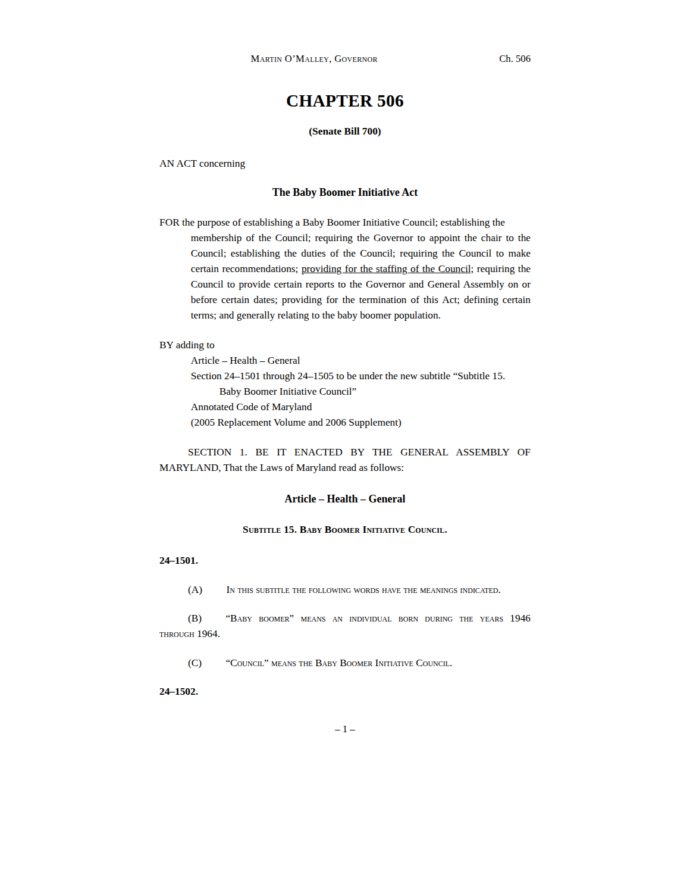Martin O’Malley, Governor Ch. 506
CHAPTER 506
(Senate Bill 700)
AN ACT concerning
The Baby Boomer Initiative Act
FOR the purpose of establishing a Baby Boomer Initiative Council; establishing the membership of the Council; requiring the Governor to appoint the chair to the Council; establishing the duties of the Council; requiring the Council to make certain recommendations; providing for the staffing of the Council; requiring the Council to provide certain reports to the Governor and General Assembly on or before certain dates; providing for the termination of this Act; defining certain terms; and generally relating to the baby boomer population.
BY adding to Article – Health – General Section 24–1501 through 24–1505 to be under the new subtitle “Subtitle 15. Baby Boomer Initiative Council” Annotated Code of Maryland (2005 Replacement Volume and 2006 Supplement)
SECTION 1. BE IT ENACTED BY THE GENERAL ASSEMBLY OF MARYLAND, That the Laws of Maryland read as follows:
Article – Health – General
Subtitle 15. Baby Boomer Initiative Council.
24–1501.
(A) In this subtitle the following words have the meanings indicated.
(B) “Baby boomer” means an individual born during the years 1946 through 1964.
(C) “Council” means the Baby Boomer Initiative Council.
24–1502.
– 1 –